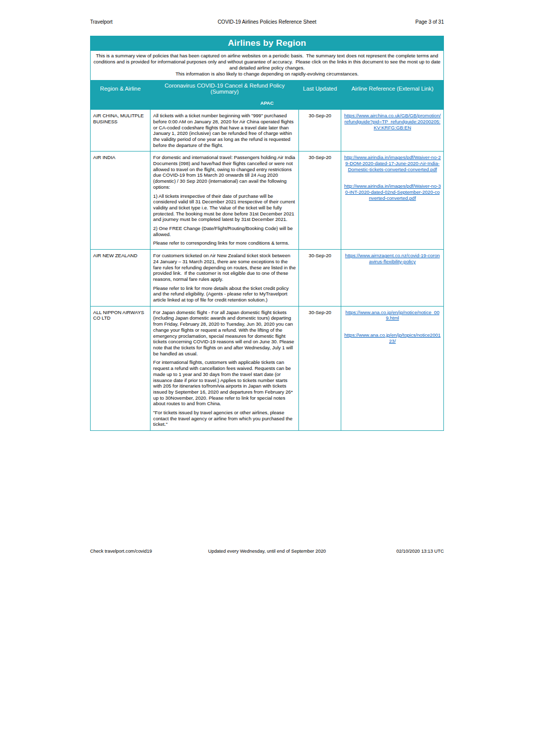Travelport
COVID-19 Airlines Policies Reference Sheet
Page 3 of 31
Airlines by Region
This is a summary view of policies that has been captured on airline websites on a periodic basis. The summary text does not represent the complete terms and conditions and is provided for informational purposes only and without guarantee of accuracy. Please click on the links in this document to see the most up to date and detailed airline policy changes.
This information is also likely to change depending on rapidly-evolving circumstances.
| Region & Airline | Coronavirus COVID-19 Cancel & Refund Policy (Summary) | Last Updated | Airline Reference (External Link) |
| --- | --- | --- | --- |
| APAC |
| AIR CHINA, MULITPLE BUSINESS | All tickets with a ticket number beginning with "999" purchased before 0:00 AM on January 28, 2020 for Air China operated flights or CA-coded codeshare flights that have a travel date later than January 1, 2020 (inclusive) can be refunded free of charge within the validity period of one year as long as the refund is requested before the departure of the flight. | 30-Sep-20 | https://www.airchina.co.uk/GB/GB/promotion/refundguide?pid=TP_refundguide:20200205:KV:KRFG:GB:EN |
| AIR INDIA | For domestic and international travel: Passengers holding Air India Documents (098) and have/had their flights cancelled or were not allowed to travel on the flight, owing to changed entry restrictions due COVID-19 from 15 March 20 onwards till 24 Aug 2020 (domestic) / 30 Sep 2020 (international) can avail the following options: 1) All tickets irrespective of their date of purchase will be considered valid till 31 December 2021 irrespective of their current validity and ticket type i.e. The Value of the ticket will be fully protected. The booking must be done before 31st December 2021 and journey must be completed latest by 31st December 2021. 2) One FREE Change (Date/Flight/Routing/Booking Code) will be allowed. Please refer to corresponding links for more conditions & terms. | 30-Sep-20 | http://www.airindia.in/images/pdf/Waiver-no-29-DOM-2020-dated-17-June-2020-Air-India-Domestic-tickets-converted-converted.pdf http://www.airindia.in/images/pdf/Waiver-no-30-INT-2020-dated-02nd-September-2020-converted-converted.pdf |
| AIR NEW ZEALAND | For customers ticketed on Air New Zealand ticket stock between 24 January – 31 March 2021, there are some exceptions to the fare rules for refunding depending on routes, these are listed in the provided link. If the customer is not eligible due to one of these reasons, normal fare rules apply. Please refer to link for more details about the ticket credit policy and the refund eligibility. (Agents - please refer to MyTravelport article linked at top of file for credit retention solution.) | 30-Sep-20 | https://www.airnzagent.co.nz/covid-19-coronavirus-flexibility-policy |
| ALL NIPPON AIRWAYS CO LTD | For Japan domestic flight - For all Japan domestic flight tickets (including Japan domestic awards and domestic tours) departing from Friday, February 28, 2020 to Tuesday, Jun 30, 2020 you can change your flights or request a refund. With the lifting of the emergency proclamation, special measures for domestic flight tickets concerning COVID-19 reasons will end on June 30. Please note that the tickets for flights on and after Wednesday, July 1 will be handled as usual. For international flights, customers with applicable tickets can request a refund with cancellation fees waived. Requests can be made up to 1 year and 30 days from the travel start date (or issuance date if prior to travel.) Applies to tickets number starts with 205 for itineraries to/from/via airports in Japan with tickets issued by September 16, 2020 and departures from February 26* up to 30November, 2020. Please refer to link for special notes about routes to and from China. "For tickets issued by travel agencies or other airlines, please contact the travel agency or airline from which you purchased the ticket." | 30-Sep-20 | https://www.ana.co.jp/en/jp/notice/notice_009.html https://www.ana.co.jp/en/jp/topics/notice200123/ |
Check travelport.com/covid19
Updated every Wednesday, until end of September 2020
02/10/2020 13:13 UTC